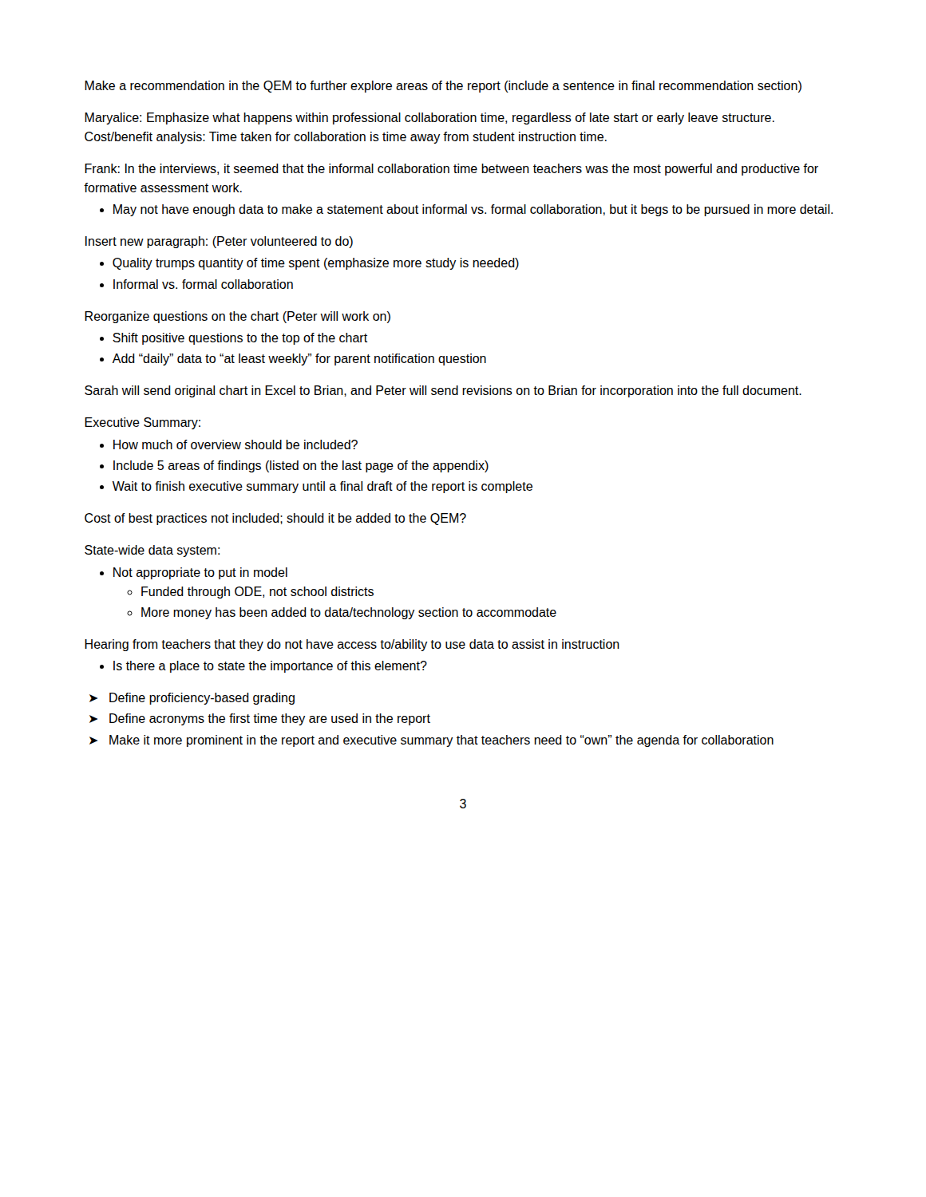Make a recommendation in the QEM to further explore areas of the report (include a sentence in final recommendation section)
Maryalice: Emphasize what happens within professional collaboration time, regardless of late start or early leave structure. Cost/benefit analysis: Time taken for collaboration is time away from student instruction time.
Frank: In the interviews, it seemed that the informal collaboration time between teachers was the most powerful and productive for formative assessment work.
May not have enough data to make a statement about informal vs. formal collaboration, but it begs to be pursued in more detail.
Insert new paragraph: (Peter volunteered to do)
Quality trumps quantity of time spent (emphasize more study is needed)
Informal vs. formal collaboration
Reorganize questions on the chart (Peter will work on)
Shift positive questions to the top of the chart
Add “daily” data to “at least weekly” for parent notification question
Sarah will send original chart in Excel to Brian, and Peter will send revisions on to Brian for incorporation into the full document.
Executive Summary:
How much of overview should be included?
Include 5 areas of findings (listed on the last page of the appendix)
Wait to finish executive summary until a final draft of the report is complete
Cost of best practices not included; should it be added to the QEM?
State-wide data system:
Not appropriate to put in model
Funded through ODE, not school districts
More money has been added to data/technology section to accommodate
Hearing from teachers that they do not have access to/ability to use data to assist in instruction
Is there a place to state the importance of this element?
Define proficiency-based grading
Define acronyms the first time they are used in the report
Make it more prominent in the report and executive summary that teachers need to “own” the agenda for collaboration
3